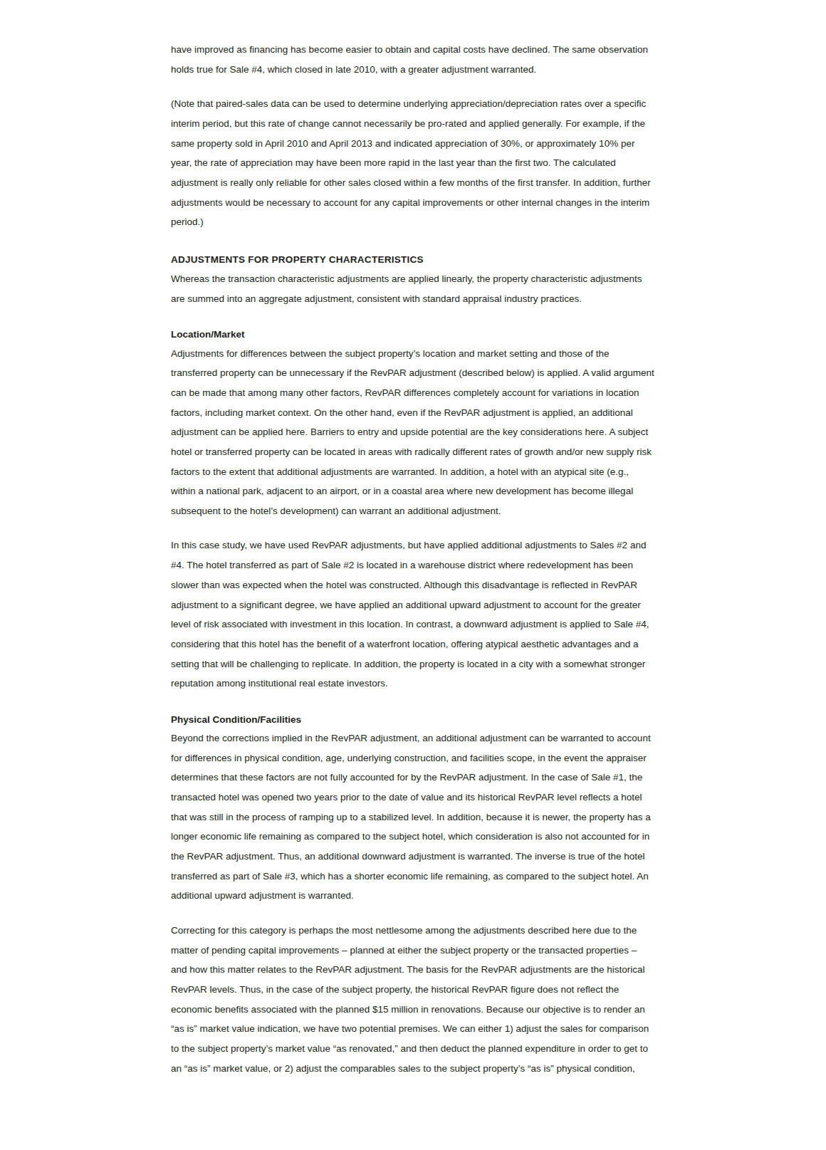have improved as financing has become easier to obtain and capital costs have declined. The same observation holds true for Sale #4, which closed in late 2010, with a greater adjustment warranted.
(Note that paired-sales data can be used to determine underlying appreciation/depreciation rates over a specific interim period, but this rate of change cannot necessarily be pro-rated and applied generally. For example, if the same property sold in April 2010 and April 2013 and indicated appreciation of 30%, or approximately 10% per year, the rate of appreciation may have been more rapid in the last year than the first two. The calculated adjustment is really only reliable for other sales closed within a few months of the first transfer. In addition, further adjustments would be necessary to account for any capital improvements or other internal changes in the interim period.)
ADJUSTMENTS FOR PROPERTY CHARACTERISTICS
Whereas the transaction characteristic adjustments are applied linearly, the property characteristic adjustments are summed into an aggregate adjustment, consistent with standard appraisal industry practices.
Location/Market
Adjustments for differences between the subject property’s location and market setting and those of the transferred property can be unnecessary if the RevPAR adjustment (described below) is applied. A valid argument can be made that among many other factors, RevPAR differences completely account for variations in location factors, including market context. On the other hand, even if the RevPAR adjustment is applied, an additional adjustment can be applied here. Barriers to entry and upside potential are the key considerations here. A subject hotel or transferred property can be located in areas with radically different rates of growth and/or new supply risk factors to the extent that additional adjustments are warranted. In addition, a hotel with an atypical site (e.g., within a national park, adjacent to an airport, or in a coastal area where new development has become illegal subsequent to the hotel’s development) can warrant an additional adjustment.
In this case study, we have used RevPAR adjustments, but have applied additional adjustments to Sales #2 and #4. The hotel transferred as part of Sale #2 is located in a warehouse district where redevelopment has been slower than was expected when the hotel was constructed. Although this disadvantage is reflected in RevPAR adjustment to a significant degree, we have applied an additional upward adjustment to account for the greater level of risk associated with investment in this location. In contrast, a downward adjustment is applied to Sale #4, considering that this hotel has the benefit of a waterfront location, offering atypical aesthetic advantages and a setting that will be challenging to replicate. In addition, the property is located in a city with a somewhat stronger reputation among institutional real estate investors.
Physical Condition/Facilities
Beyond the corrections implied in the RevPAR adjustment, an additional adjustment can be warranted to account for differences in physical condition, age, underlying construction, and facilities scope, in the event the appraiser determines that these factors are not fully accounted for by the RevPAR adjustment. In the case of Sale #1, the transacted hotel was opened two years prior to the date of value and its historical RevPAR level reflects a hotel that was still in the process of ramping up to a stabilized level. In addition, because it is newer, the property has a longer economic life remaining as compared to the subject hotel, which consideration is also not accounted for in the RevPAR adjustment. Thus, an additional downward adjustment is warranted. The inverse is true of the hotel transferred as part of Sale #3, which has a shorter economic life remaining, as compared to the subject hotel. An additional upward adjustment is warranted.
Correcting for this category is perhaps the most nettlesome among the adjustments described here due to the matter of pending capital improvements – planned at either the subject property or the transacted properties – and how this matter relates to the RevPAR adjustment. The basis for the RevPAR adjustments are the historical RevPAR levels. Thus, in the case of the subject property, the historical RevPAR figure does not reflect the economic benefits associated with the planned $15 million in renovations. Because our objective is to render an “as is” market value indication, we have two potential premises. We can either 1) adjust the sales for comparison to the subject property’s market value “as renovated,” and then deduct the planned expenditure in order to get to an “as is” market value, or 2) adjust the comparables sales to the subject property’s “as is” physical condition,